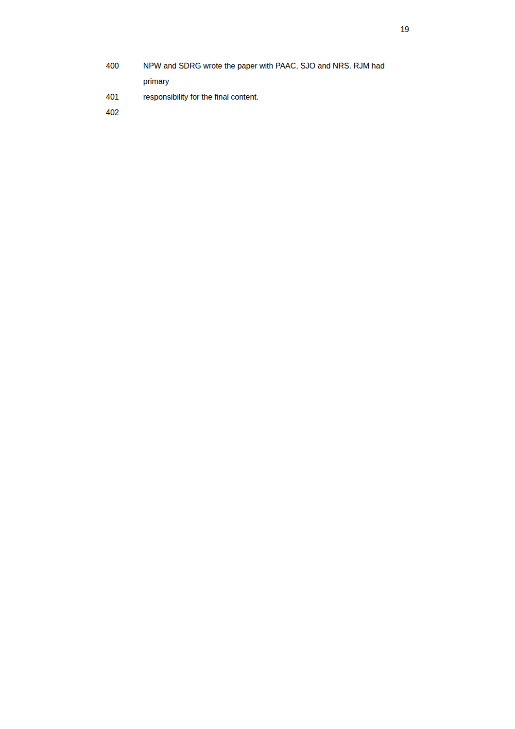19
400 NPW and SDRG wrote the paper with PAAC, SJO and NRS. RJM had primary
401 responsibility for the final content.
402